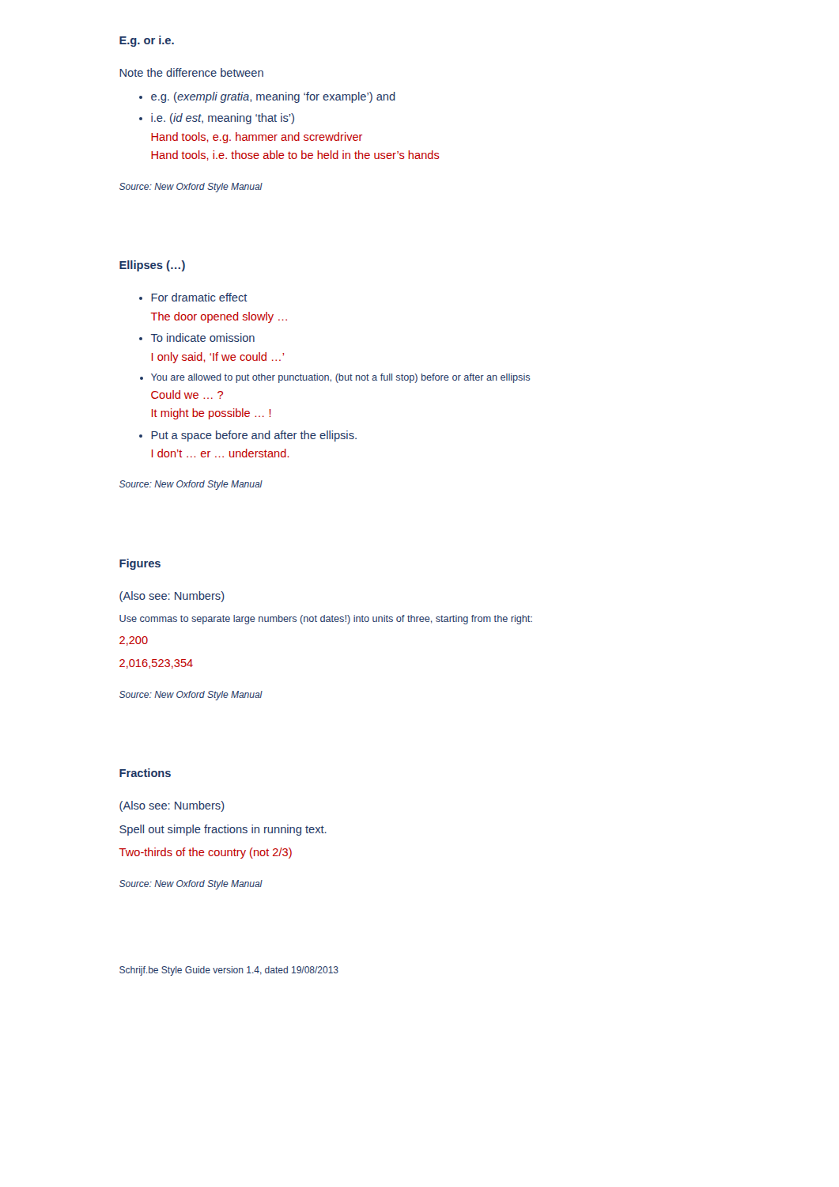E.g. or i.e.
Note the difference between
e.g. (exempli gratia, meaning ‘for example’) and
i.e. (id est, meaning ‘that is’) Hand tools, e.g. hammer and screwdriver Hand tools, i.e. those able to be held in the user’s hands
Source: New Oxford Style Manual
Ellipses (…)
For dramatic effect The door opened slowly …
To indicate omission I only said, ‘If we could …’
You are allowed to put other punctuation, (but not a full stop) before or after an ellipsis Could we … ? It might be possible … !
Put a space before and after the ellipsis. I don’t … er … understand.
Source: New Oxford Style Manual
Figures
(Also see: Numbers)
Use commas to separate large numbers (not dates!) into units of three, starting from the right:
2,200
2,016,523,354
Source: New Oxford Style Manual
Fractions
(Also see: Numbers)
Spell out simple fractions in running text.
Two-thirds of the country (not 2/3)
Source: New Oxford Style Manual
Schrijf.be Style Guide version 1.4, dated 19/08/2013